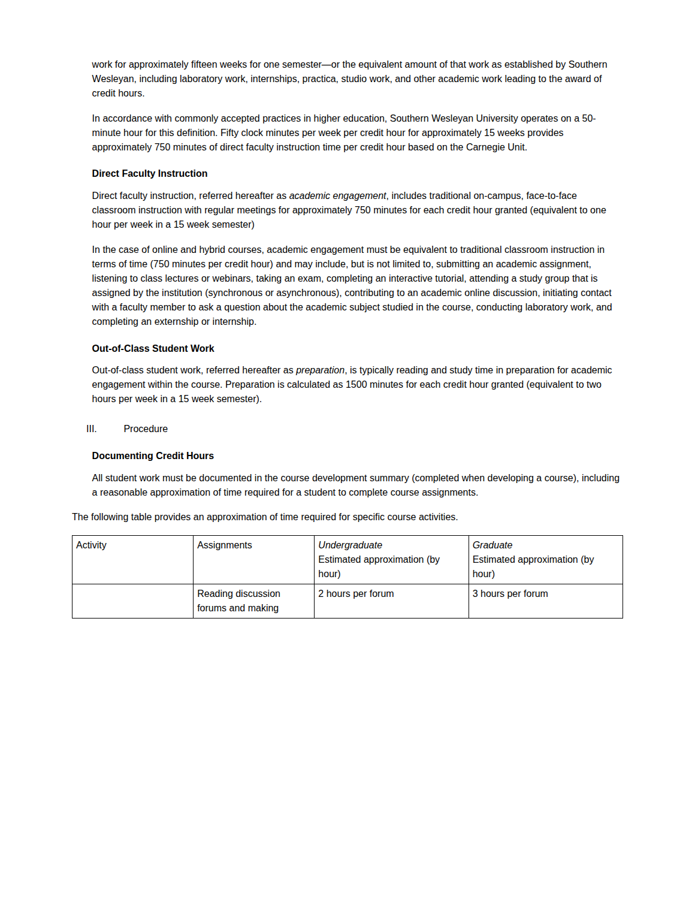work for approximately fifteen weeks for one semester—or the equivalent amount of that work as established by Southern Wesleyan, including laboratory work, internships, practica, studio work, and other academic work leading to the award of credit hours.
In accordance with commonly accepted practices in higher education, Southern Wesleyan University operates on a 50-minute hour for this definition. Fifty clock minutes per week per credit hour for approximately 15 weeks provides approximately 750 minutes of direct faculty instruction time per credit hour based on the Carnegie Unit.
Direct Faculty Instruction
Direct faculty instruction, referred hereafter as academic engagement, includes traditional on-campus, face-to-face classroom instruction with regular meetings for approximately 750 minutes for each credit hour granted (equivalent to one hour per week in a 15 week semester)
In the case of online and hybrid courses, academic engagement must be equivalent to traditional classroom instruction in terms of time (750 minutes per credit hour) and may include, but is not limited to, submitting an academic assignment, listening to class lectures or webinars, taking an exam, completing an interactive tutorial, attending a study group that is assigned by the institution (synchronous or asynchronous), contributing to an academic online discussion, initiating contact with a faculty member to ask a question about the academic subject studied in the course, conducting laboratory work, and completing an externship or internship.
Out-of-Class Student Work
Out-of-class student work, referred hereafter as preparation, is typically reading and study time in preparation for academic engagement within the course. Preparation is calculated as 1500 minutes for each credit hour granted (equivalent to two hours per week in a 15 week semester).
III. Procedure
Documenting Credit Hours
All student work must be documented in the course development summary (completed when developing a course), including a reasonable approximation of time required for a student to complete course assignments.
The following table provides an approximation of time required for specific course activities.
| Activity | Assignments | Undergraduate Estimated approximation (by hour) | Graduate Estimated approximation (by hour) |
| --- | --- | --- | --- |
| | Reading discussion forums and making | 2 hours per forum | 3 hours per forum |